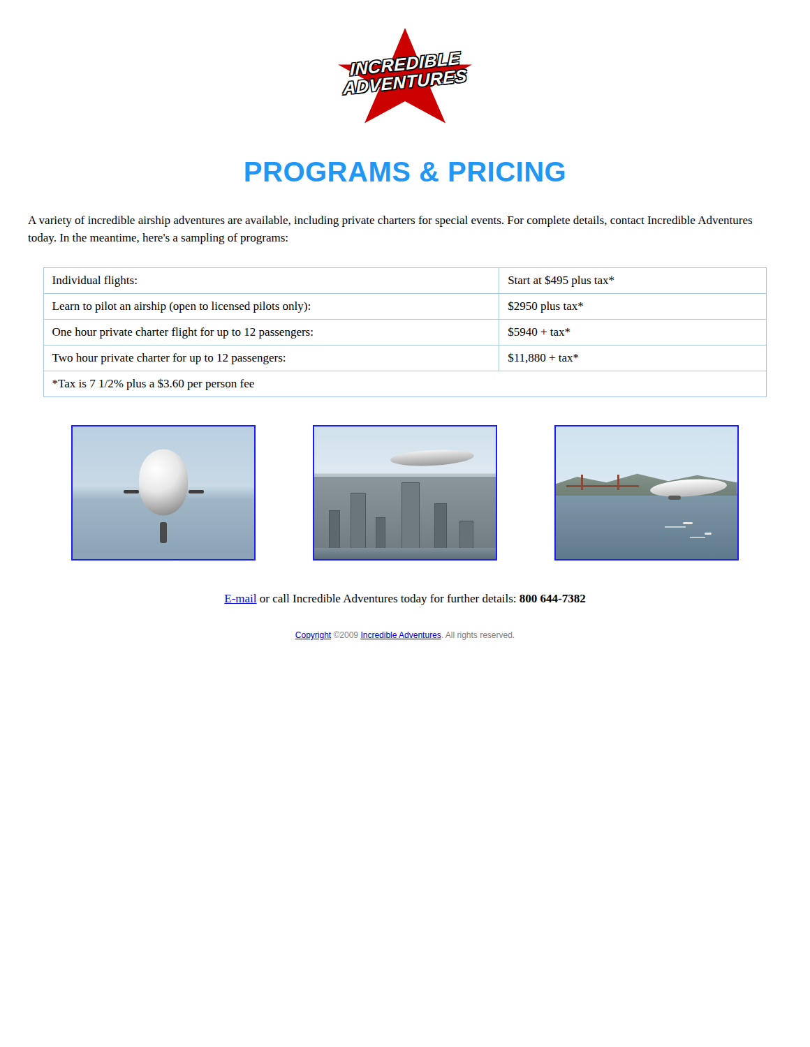INCREDIBLE
ADVENTURES
PROGRAMS & PRICING
A variety of incredible airship adventures are available, including private charters for special events. For complete details, contact Incredible Adventures today. In the meantime, here's a sampling of programs:
| Individual flights: | Start at $495 plus tax* |
| Learn to pilot an airship (open to licensed pilots only): | $2950 plus tax* |
| One hour private charter flight for up to 12 passengers: | $5940 + tax* |
| Two hour private charter for up to 12 passengers: | $11,880 + tax* |
| *Tax is 7 1/2% plus a $3.60 per person fee |
E-mail or call Incredible Adventures today for further details: 800 644-7382
Copyright ©2009 Incredible Adventures. All rights reserved.